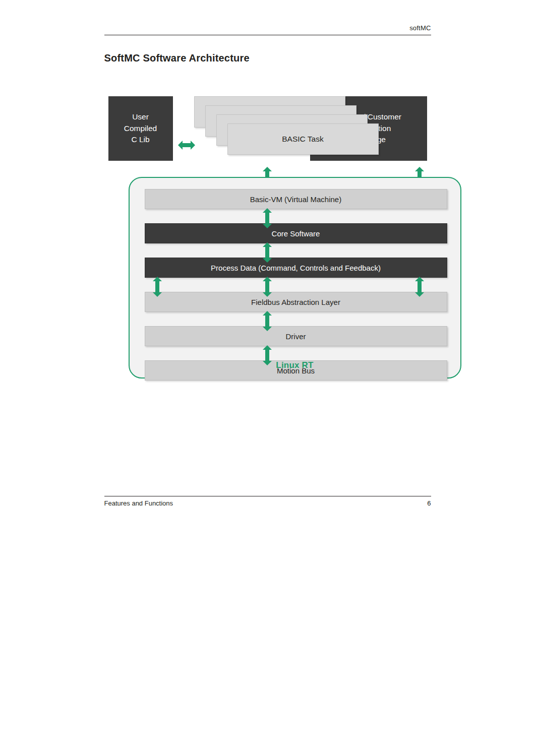softMC
SoftMC Software Architecture
User
Compiled
C Lib
Partner / Customer
PLC / Motion
Language
BASIC Task
Basic-VM (Virtual Machine)
Core Software
Process Data (Command, Controls and Feedback)
Fieldbus Abstraction Layer
Driver
Motion Bus
Linux RT
Features and Functions 6